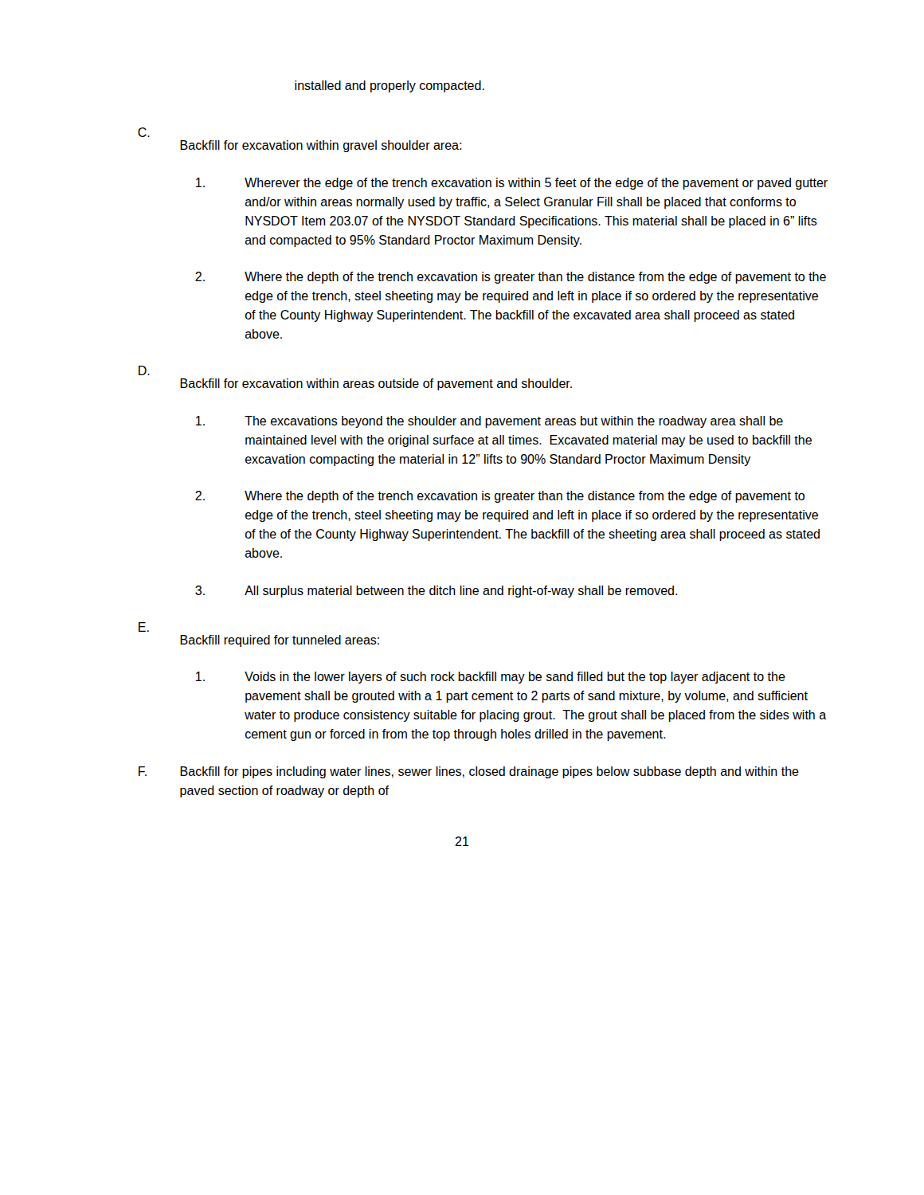installed and properly compacted.
C.
Backfill for excavation within gravel shoulder area:
1.
Wherever the edge of the trench excavation is within 5 feet of the edge of the pavement or paved gutter and/or within areas normally used by traffic, a Select Granular Fill shall be placed that conforms to NYSDOT Item 203.07 of the NYSDOT Standard Specifications. This material shall be placed in 6” lifts and compacted to 95% Standard Proctor Maximum Density.
2.
Where the depth of the trench excavation is greater than the distance from the edge of pavement to the edge of the trench, steel sheeting may be required and left in place if so ordered by the representative of the County Highway Superintendent. The backfill of the excavated area shall proceed as stated above.
D.
Backfill for excavation within areas outside of pavement and shoulder.
1.
The excavations beyond the shoulder and pavement areas but within the roadway area shall be maintained level with the original surface at all times. Excavated material may be used to backfill the excavation compacting the material in 12” lifts to 90% Standard Proctor Maximum Density
2.
Where the depth of the trench excavation is greater than the distance from the edge of pavement to edge of the trench, steel sheeting may be required and left in place if so ordered by the representative of the of the County Highway Superintendent. The backfill of the sheeting area shall proceed as stated above.
3.
All surplus material between the ditch line and right-of-way shall be removed.
E.
Backfill required for tunneled areas:
1.
Voids in the lower layers of such rock backfill may be sand filled but the top layer adjacent to the pavement shall be grouted with a 1 part cement to 2 parts of sand mixture, by volume, and sufficient water to produce consistency suitable for placing grout. The grout shall be placed from the sides with a cement gun or forced in from the top through holes drilled in the pavement.
F.
Backfill for pipes including water lines, sewer lines, closed drainage pipes below subbase depth and within the paved section of roadway or depth of
21